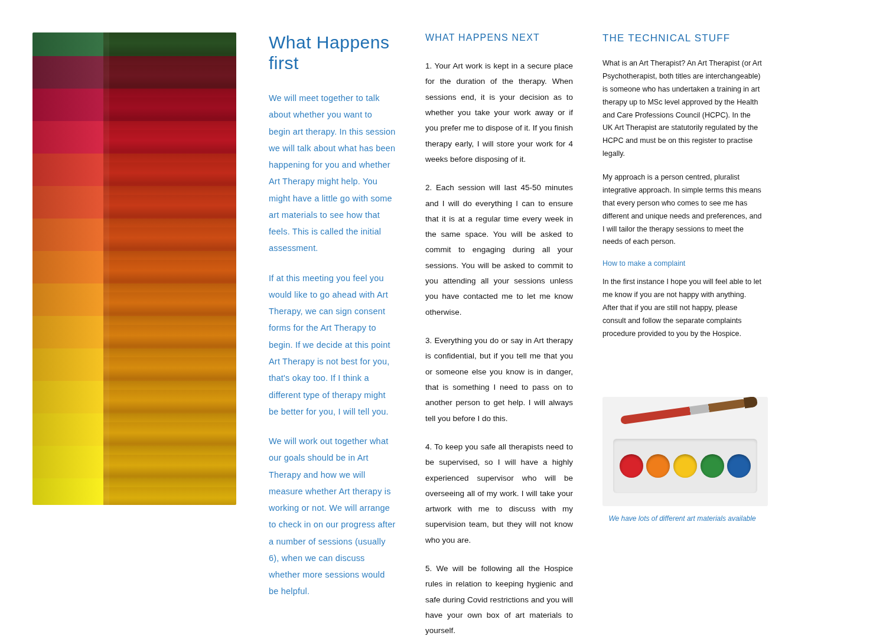What Happens first
We will meet together to talk about whether you want to begin art therapy. In this session we will talk about what has been happening for you and whether Art Therapy might help. You might have a little go with some art materials to see how that feels. This is called the initial assessment.
If at this meeting you feel you would like to go ahead with Art Therapy, we can sign consent forms for the Art Therapy to begin. If we decide at this point Art Therapy is not best for you, that's okay too. If I think a different type of therapy might be better for you, I will tell you.
We will work out together what our goals should be in Art Therapy and how we will measure whether Art therapy is working or not. We will arrange to check in on our progress after a number of sessions (usually 6), when we can discuss whether more sessions would be helpful.
What happens next
1. Your Art work is kept in a secure place for the duration of the therapy. When sessions end, it is your decision as to whether you take your work away or if you prefer me to dispose of it. If you finish therapy early, I will store your work for 4 weeks before disposing of it.
2. Each session will last 45-50 minutes and I will do everything I can to ensure that it is at a regular time every week in the same space. You will be asked to commit to engaging during all your sessions. You will be asked to commit to you attending all your sessions unless you have contacted me to let me know otherwise.
3. Everything you do or say in Art therapy is confidential, but if you tell me that you or someone else you know is in danger, that is something I need to pass on to another person to get help. I will always tell you before I do this.
4. To keep you safe all therapists need to be supervised, so I will have a highly experienced supervisor who will be overseeing all of my work. I will take your artwork with me to discuss with my supervision team, but they will not know who you are.
5. We will be following all the Hospice rules in relation to keeping hygienic and safe during Covid restrictions and you will have your own box of art materials to yourself.
The technical stuff
What is an Art Therapist? An Art Therapist (or Art Psychotherapist, both titles are interchangeable) is someone who has undertaken a training in art therapy up to MSc level approved by the Health and Care Professions Council (HCPC). In the UK Art Therapist are statutorily regulated by the HCPC and must be on this register to practise legally.
My approach is a person centred, pluralist integrative approach. In simple terms this means that every person who comes to see me has different and unique needs and preferences, and I will tailor the therapy sessions to meet the needs of each person.
How to make a complaint
In the first instance I hope you will feel able to let me know if you are not happy with anything. After that if you are still not happy, please consult and follow the separate complaints procedure provided to you by the Hospice.
We have lots of different art materials available